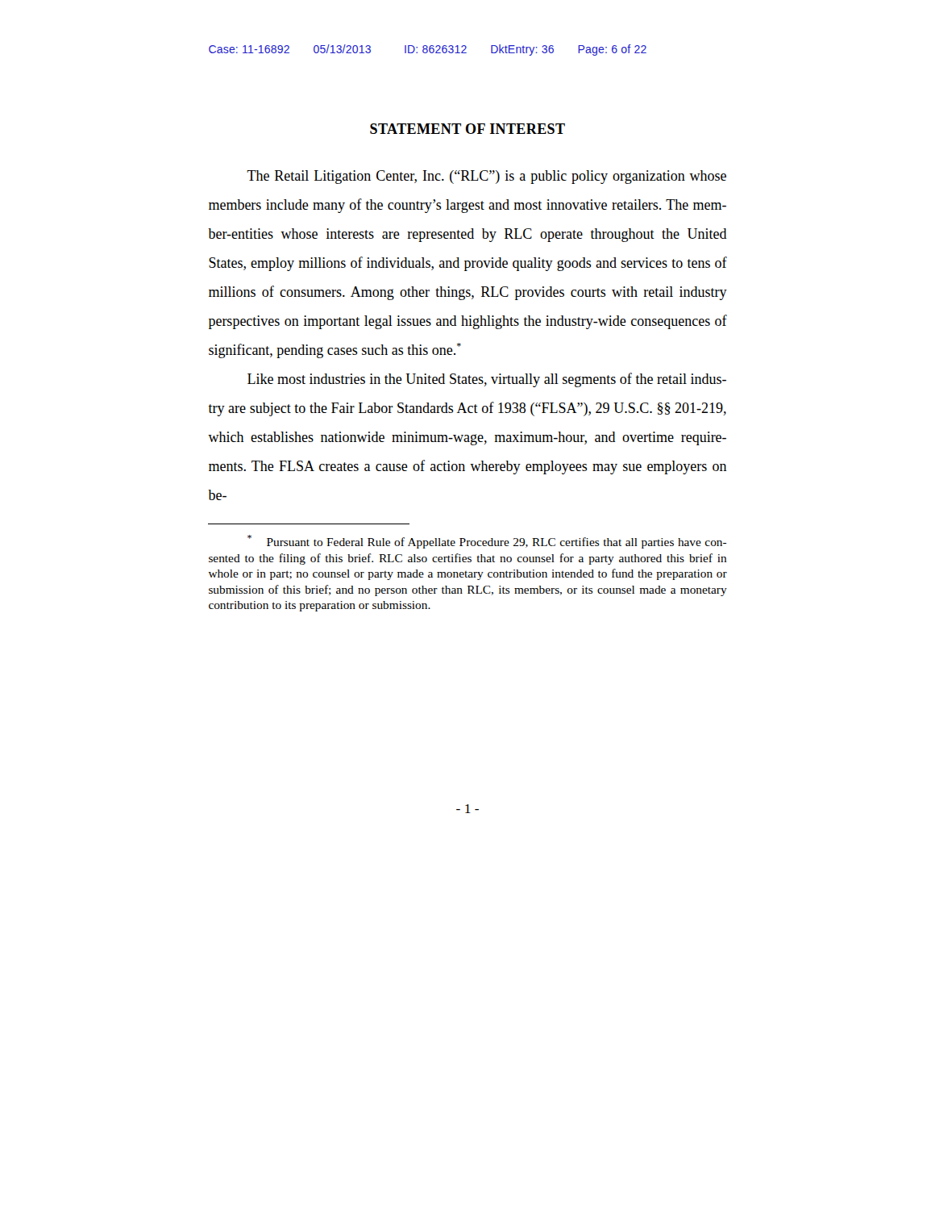Case: 11-16892 05/13/2013 ID: 8626312 DktEntry: 36 Page: 6 of 22
STATEMENT OF INTEREST
The Retail Litigation Center, Inc. (“RLC”) is a public policy organization whose members include many of the country’s largest and most innovative retailers. The member-entities whose interests are represented by RLC operate throughout the United States, employ millions of individuals, and provide quality goods and services to tens of millions of consumers. Among other things, RLC provides courts with retail industry perspectives on important legal issues and highlights the industry-wide consequences of significant, pending cases such as this one.*
Like most industries in the United States, virtually all segments of the retail industry are subject to the Fair Labor Standards Act of 1938 (“FLSA”), 29 U.S.C. §§ 201-219, which establishes nationwide minimum-wage, maximum-hour, and overtime requirements. The FLSA creates a cause of action whereby employees may sue employers on be-
* Pursuant to Federal Rule of Appellate Procedure 29, RLC certifies that all parties have consented to the filing of this brief. RLC also certifies that no counsel for a party authored this brief in whole or in part; no counsel or party made a monetary contribution intended to fund the preparation or submission of this brief; and no person other than RLC, its members, or its counsel made a monetary contribution to its preparation or submission.
- 1 -